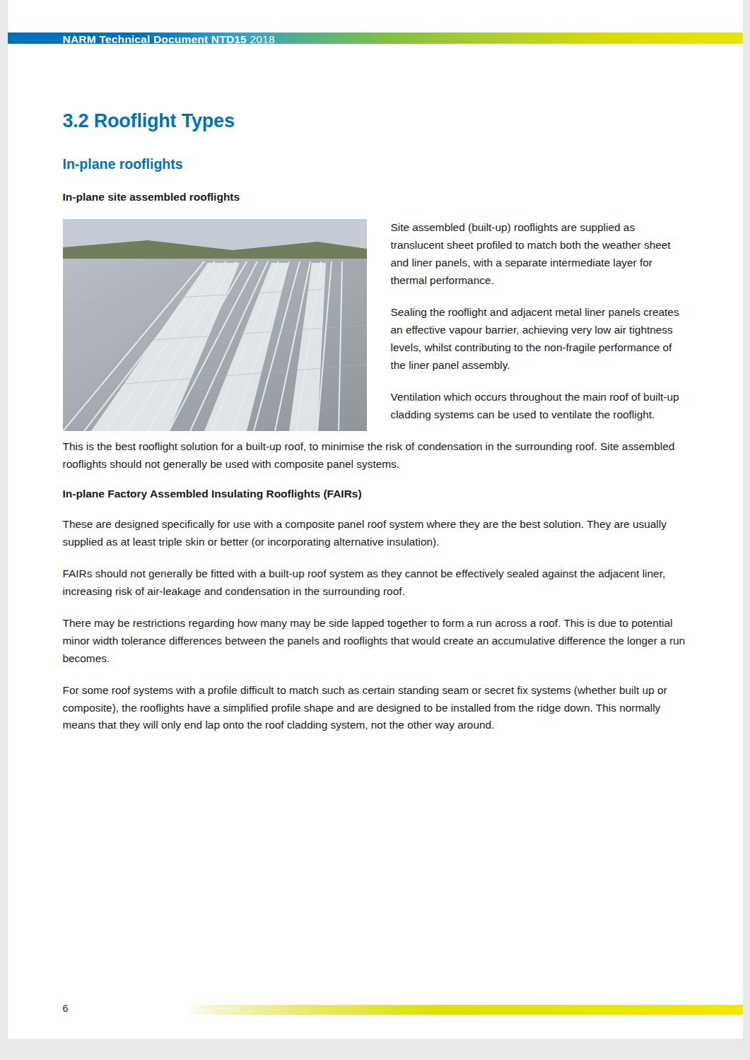NARM Technical Document NTD15 2018
3.2 Rooflight Types
In-plane rooflights
In-plane site assembled rooflights
Site assembled (built-up) rooflights are supplied as translucent sheet profiled to match both the weather sheet and liner panels, with a separate intermediate layer for thermal performance.
Sealing the rooflight and adjacent metal liner panels creates an effective vapour barrier, achieving very low air tightness levels, whilst contributing to the non-fragile performance of the liner panel assembly.
Ventilation which occurs throughout the main roof of built-up cladding systems can be used to ventilate the rooflight.
This is the best rooflight solution for a built-up roof, to minimise the risk of condensation in the surrounding roof. Site assembled rooflights should not generally be used with composite panel systems.
In-plane Factory Assembled Insulating Rooflights (FAIRs)
These are designed specifically for use with a composite panel roof system where they are the best solution. They are usually supplied as at least triple skin or better (or incorporating alternative insulation).
FAIRs should not generally be fitted with a built-up roof system as they cannot be effectively sealed against the adjacent liner, increasing risk of air-leakage and condensation in the surrounding roof.
There may be restrictions regarding how many may be side lapped together to form a run across a roof. This is due to potential minor width tolerance differences between the panels and rooflights that would create an accumulative difference the longer a run becomes.
For some roof systems with a profile difficult to match such as certain standing seam or secret fix systems (whether built up or composite), the rooflights have a simplified profile shape and are designed to be installed from the ridge down. This normally means that they will only end lap onto the roof cladding system, not the other way around.
6